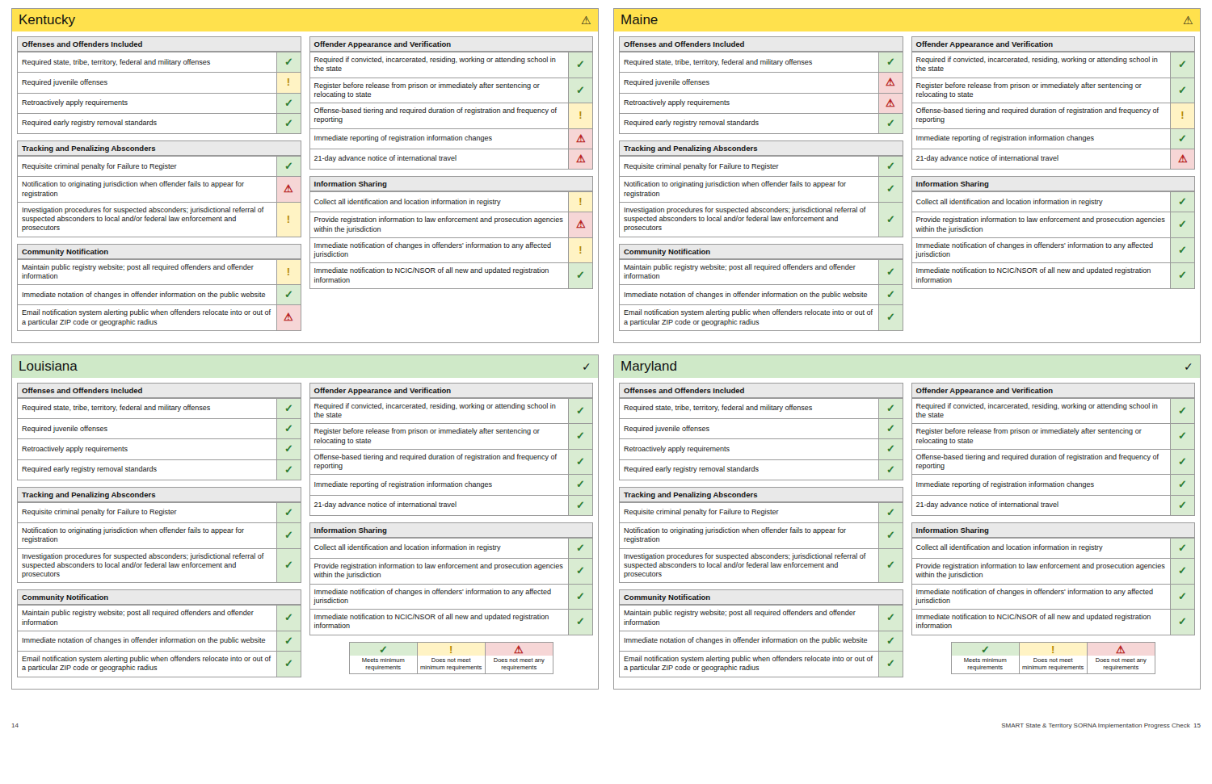Kentucky ⚠
Offenses and Offenders Included
| Required state, tribe, territory, federal and military offenses | ✓ |
| Required juvenile offenses | ! |
| Retroactively apply requirements | ✓ |
| Required early registry removal standards | ✓ |
Tracking and Penalizing Absconders
| Requisite criminal penalty for Failure to Register | ✓ |
| Notification to originating jurisdiction when offender fails to appear for registration | ⚠ |
| Investigation procedures for suspected absconders; jurisdictional referral of suspected absconders to local and/or federal law enforcement and prosecutors | ! |
Community Notification
| Maintain public registry website; post all required offenders and offender information | ! |
| Immediate notation of changes in offender information on the public website | ✓ |
| Email notification system alerting public when offenders relocate into or out of a particular ZIP code or geographic radius | ⚠ |
Offender Appearance and Verification
| Required if convicted, incarcerated, residing, working or attending school in the state | ✓ |
| Register before release from prison or immediately after sentencing or relocating to state | ✓ |
| Offense-based tiering and required duration of registration and frequency of reporting | ! |
| Immediate reporting of registration information changes | ⚠ |
| 21-day advance notice of international travel | ⚠ |
Information Sharing
| Collect all identification and location information in registry | ! |
| Provide registration information to law enforcement and prosecution agencies within the jurisdiction | ⚠ |
| Immediate notification of changes in offenders' information to any affected jurisdiction | ! |
| Immediate notification to NCIC/NSOR of all new and updated registration information | ✓ |
Louisiana ✓
Offenses and Offenders Included
| Required state, tribe, territory, federal and military offenses | ✓ |
| Required juvenile offenses | ✓ |
| Retroactively apply requirements | ✓ |
| Required early registry removal standards | ✓ |
Tracking and Penalizing Absconders
| Requisite criminal penalty for Failure to Register | ✓ |
| Notification to originating jurisdiction when offender fails to appear for registration | ✓ |
| Investigation procedures for suspected absconders; jurisdictional referral of suspected absconders to local and/or federal law enforcement and prosecutors | ✓ |
Community Notification
| Maintain public registry website; post all required offenders and offender information | ✓ |
| Immediate notation of changes in offender information on the public website | ✓ |
| Email notification system alerting public when offenders relocate into or out of a particular ZIP code or geographic radius | ✓ |
Offender Appearance and Verification
| Required if convicted, incarcerated, residing, working or attending school in the state | ✓ |
| Register before release from prison or immediately after sentencing or relocating to state | ✓ |
| Offense-based tiering and required duration of registration and frequency of reporting | ✓ |
| Immediate reporting of registration information changes | ✓ |
| 21-day advance notice of international travel | ✓ |
Information Sharing
| Collect all identification and location information in registry | ✓ |
| Provide registration information to law enforcement and prosecution agencies within the jurisdiction | ✓ |
| Immediate notification of changes in offenders' information to any affected jurisdiction | ✓ |
| Immediate notification to NCIC/NSOR of all new and updated registration information | ✓ |
| ✓ | ! | ⚠ |
| Meets minimum requirements | Does not meet minimum requirements | Does not meet any requirements |
Maine ⚠
Offenses and Offenders Included
| Required state, tribe, territory, federal and military offenses | ✓ |
| Required juvenile offenses | ⚠ |
| Retroactively apply requirements | ⚠ |
| Required early registry removal standards | ✓ |
Tracking and Penalizing Absconders
| Requisite criminal penalty for Failure to Register | ✓ |
| Notification to originating jurisdiction when offender fails to appear for registration | ✓ |
| Investigation procedures for suspected absconders; jurisdictional referral of suspected absconders to local and/or federal law enforcement and prosecutors | ✓ |
Community Notification
| Maintain public registry website; post all required offenders and offender information | ✓ |
| Immediate notation of changes in offender information on the public website | ✓ |
| Email notification system alerting public when offenders relocate into or out of a particular ZIP code or geographic radius | ✓ |
Offender Appearance and Verification
| Required if convicted, incarcerated, residing, working or attending school in the state | ✓ |
| Register before release from prison or immediately after sentencing or relocating to state | ✓ |
| Offense-based tiering and required duration of registration and frequency of reporting | ! |
| Immediate reporting of registration information changes | ✓ |
| 21-day advance notice of international travel | ⚠ |
Information Sharing
| Collect all identification and location information in registry | ✓ |
| Provide registration information to law enforcement and prosecution agencies within the jurisdiction | ✓ |
| Immediate notification of changes in offenders' information to any affected jurisdiction | ✓ |
| Immediate notification to NCIC/NSOR of all new and updated registration information | ✓ |
Maryland ✓
Offenses and Offenders Included
| Required state, tribe, territory, federal and military offenses | ✓ |
| Required juvenile offenses | ✓ |
| Retroactively apply requirements | ✓ |
| Required early registry removal standards | ✓ |
Tracking and Penalizing Absconders
| Requisite criminal penalty for Failure to Register | ✓ |
| Notification to originating jurisdiction when offender fails to appear for registration | ✓ |
| Investigation procedures for suspected absconders; jurisdictional referral of suspected absconders to local and/or federal law enforcement and prosecutors | ✓ |
Community Notification
| Maintain public registry website; post all required offenders and offender information | ✓ |
| Immediate notation of changes in offender information on the public website | ✓ |
| Email notification system alerting public when offenders relocate into or out of a particular ZIP code or geographic radius | ✓ |
Offender Appearance and Verification
| Required if convicted, incarcerated, residing, working or attending school in the state | ✓ |
| Register before release from prison or immediately after sentencing or relocating to state | ✓ |
| Offense-based tiering and required duration of registration and frequency of reporting | ✓ |
| Immediate reporting of registration information changes | ✓ |
| 21-day advance notice of international travel | ✓ |
Information Sharing
| Collect all identification and location information in registry | ✓ |
| Provide registration information to law enforcement and prosecution agencies within the jurisdiction | ✓ |
| Immediate notification of changes in offenders' information to any affected jurisdiction | ✓ |
| Immediate notification to NCIC/NSOR of all new and updated registration information | ✓ |
| ✓ | ! | ⚠ |
| Meets minimum requirements | Does not meet minimum requirements | Does not meet any requirements |
14
SMART State & Territory SORNA Implementation Progress Check 15